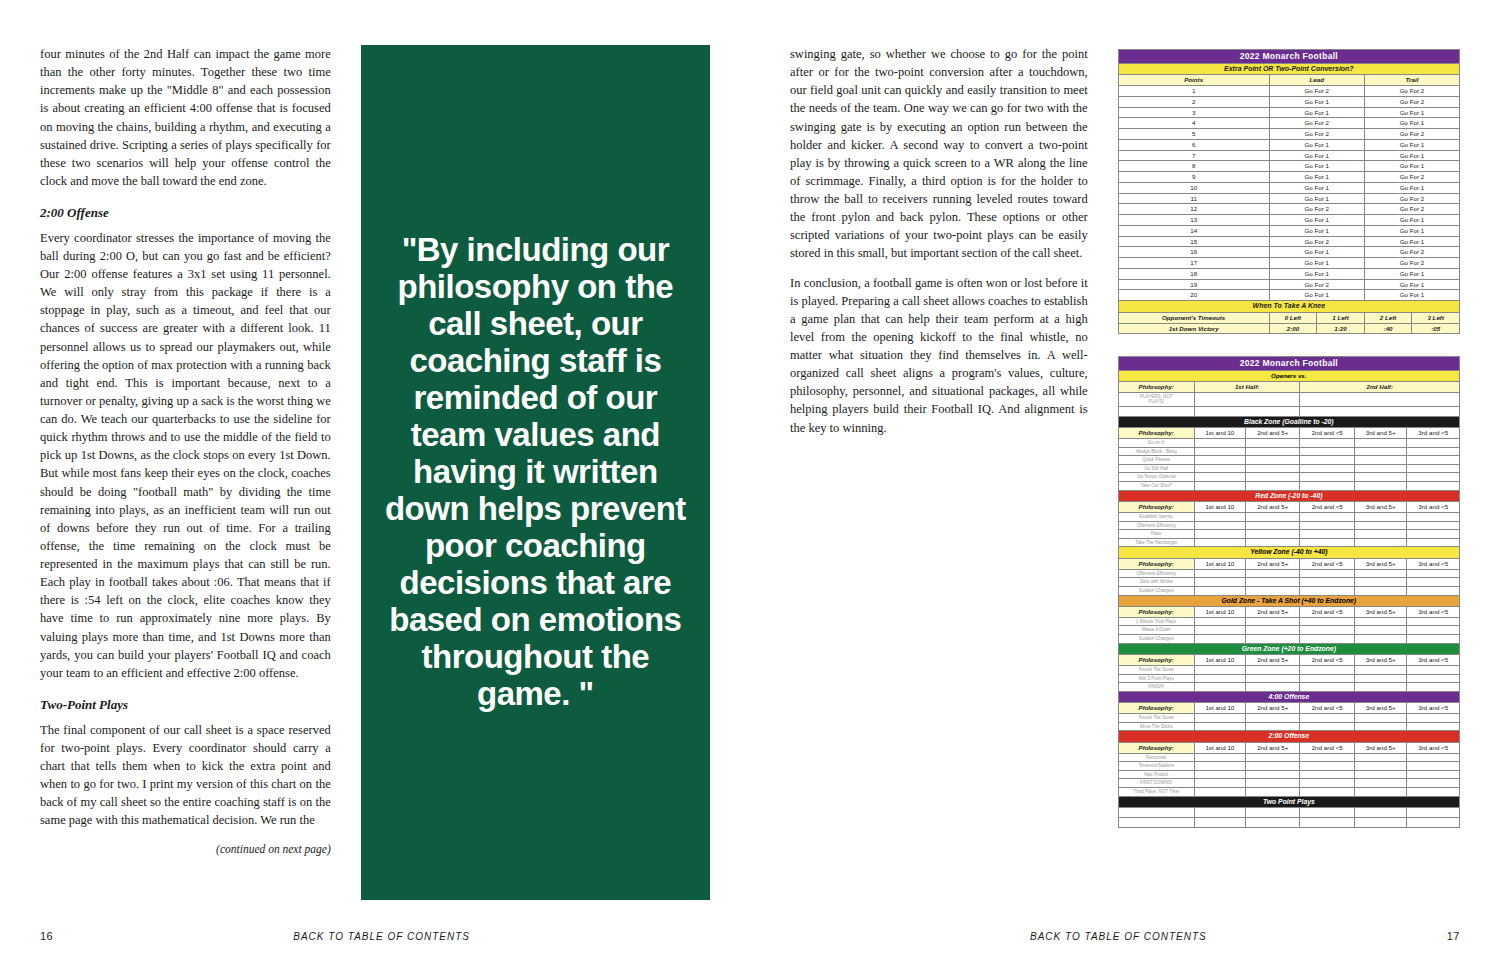four minutes of the 2nd Half can impact the game more than the other forty minutes. Together these two time increments make up the "Middle 8" and each possession is about creating an efficient 4:00 offense that is focused on moving the chains, building a rhythm, and executing a sustained drive. Scripting a series of plays specifically for these two scenarios will help your offense control the clock and move the ball toward the end zone.
2:00 Offense
Every coordinator stresses the importance of moving the ball during 2:00 O, but can you go fast and be efficient? Our 2:00 offense features a 3x1 set using 11 personnel. We will only stray from this package if there is a stoppage in play, such as a timeout, and feel that our chances of success are greater with a different look. 11 personnel allows us to spread our playmakers out, while offering the option of max protection with a running back and tight end. This is important because, next to a turnover or penalty, giving up a sack is the worst thing we can do. We teach our quarterbacks to use the sideline for quick rhythm throws and to use the middle of the field to pick up 1st Downs, as the clock stops on every 1st Down. But while most fans keep their eyes on the clock, coaches should be doing "football math" by dividing the time remaining into plays, as an inefficient team will run out of downs before they run out of time. For a trailing offense, the time remaining on the clock must be represented in the maximum plays that can still be run. Each play in football takes about :06. That means that if there is :54 left on the clock, elite coaches know they have time to run approximately nine more plays. By valuing plays more than time, and 1st Downs more than yards, you can build your players' Football IQ and coach your team to an efficient and effective 2:00 offense.
Two-Point Plays
The final component of our call sheet is a space reserved for two-point plays. Every coordinator should carry a chart that tells them when to kick the extra point and when to go for two. I print my version of this chart on the back of my call sheet so the entire coaching staff is on the same page with this mathematical decision. We run the
(continued on next page)
"By including our philosophy on the call sheet, our coaching staff is reminded of our team values and having it written down helps prevent poor coaching decisions that are based on emotions throughout the game. "
16
BACK TO TABLE OF CONTENTS
swinging gate, so whether we choose to go for the point after or for the two-point conversion after a touchdown, our field goal unit can quickly and easily transition to meet the needs of the team. One way we can go for two with the swinging gate is by executing an option run between the holder and kicker. A second way to convert a two-point play is by throwing a quick screen to a WR along the line of scrimmage. Finally, a third option is for the holder to throw the ball to receivers running leveled routes toward the front pylon and back pylon. These options or other scripted variations of your two-point plays can be easily stored in this small, but important section of the call sheet.
In conclusion, a football game is often won or lost before it is played. Preparing a call sheet allows coaches to establish a game plan that can help their team perform at a high level from the opening kickoff to the final whistle, no matter what situation they find themselves in. A well-organized call sheet aligns a program's values, culture, philosophy, personnel, and situational packages, all while helping players build their Football IQ. And alignment is the key to winning.
| 2022 Monarch Football |
| Extra Point OR Two-Point Conversion? |
| Points | Lead | Trail |
| 1 | Go For 2 | Go For 2 |
| 2 | Go For 1 | Go For 2 |
| 3 | Go For 1 | Go For 1 |
| 4 | Go For 2 | Go For 1 |
| 5 | Go For 2 | Go For 2 |
| 6 | Go For 1 | Go For 1 |
| 7 | Go For 1 | Go For 1 |
| 8 | Go For 1 | Go For 1 |
| 9 | Go For 1 | Go For 2 |
| 10 | Go For 1 | Go For 1 |
| 11 | Go For 1 | Go For 2 |
| 12 | Go For 2 | Go For 2 |
| 13 | Go For 1 | Go For 1 |
| 14 | Go For 1 | Go For 1 |
| 15 | Go For 2 | Go For 1 |
| 16 | Go For 1 | Go For 2 |
| 17 | Go For 1 | Go For 2 |
| 18 | Go For 1 | Go For 1 |
| 19 | Go For 2 | Go For 1 |
| 20 | Go For 1 | Go For 1 |
| When To Take A Knee |
| Opponent's Timeouts | 0 Left | 1 Left | 2 Left | 3 Left |
| 1st Down Victory | 2:00 | 1:20 | :40 | :05 |
| 2022 Monarch Football |
| Openers vs. |
| Philosophy: | 1st Half: | 2nd Half: |
| PLAYERS, NOT PLAYS! | | |
| Black Zone (Goalline to -20) |
| Philosophy: | 1st and 10 | 2nd and 5+ | 2nd and <5 | 3rd and 5+ | 3rd and <5 |
| Go on it! | | | | | |
| Wedge Block - Bang | | | | | |
| Quick Passes | | | | | |
| Go Still Half | | | | | |
| Up Tempo Optional | | | | | |
| Take Our Shot? | | | | | |
| Red Zone (-20 to -40) |
| Philosophy: | 1st and 10 | 2nd and 5+ | 2nd and <5 | 3rd and 5+ | 3rd and <5 |
| Establish Identity | | | | | |
| Offensive Efficiency | | | | | |
| Pace | | | | | |
| Take The Hamburger | | | | | |
| Yellow Zone (-40 to +40) |
| Philosophy: | 1st and 10 | 2nd and 5+ | 2nd and <5 | 3rd and 5+ | 3rd and <5 |
| Offensive Efficiency | | | | | |
| Stick with Works | | | | | |
| Sudden Changes | | | | | |
| Gold Zone - Take A Shot (+40 to Endzone) |
| Philosophy: | 1st and 10 | 2nd and 5+ | 2nd and <5 | 3rd and 5+ | 3rd and <5 |
| 1 Minute Trick Plays | | | | | |
| Waste A Down | | | | | |
| Sudden Changes | | | | | |
| Green Zone (+20 to Endzone) |
| Philosophy: | 1st and 10 | 2nd and 5+ | 2nd and <5 | 3rd and 5+ | 3rd and <5 |
| Pound The Stone | | | | | |
| Win 3 Point Plays | | | | | |
| FINISH! | | | | | |
| 4:00 Offense |
| Philosophy: | 1st and 10 | 2nd and 5+ | 2nd and <5 | 3rd and 5+ | 3rd and <5 |
| Pound The Stone | | | | | |
| Move The Sticks | | | | | |
| 2:00 Offense |
| Philosophy: | 1st and 10 | 2nd and 5+ | 2nd and <5 | 3rd and 5+ | 3rd and <5 |
| Personnel | | | | | |
| Timeouts/Sideline | | | | | |
| Max Protect | | | | | |
| FIRST DOWNS! | | | | | |
| Third Plays, NOT Time | | | | | |
| Two Point Plays |
BACK TO TABLE OF CONTENTS
17